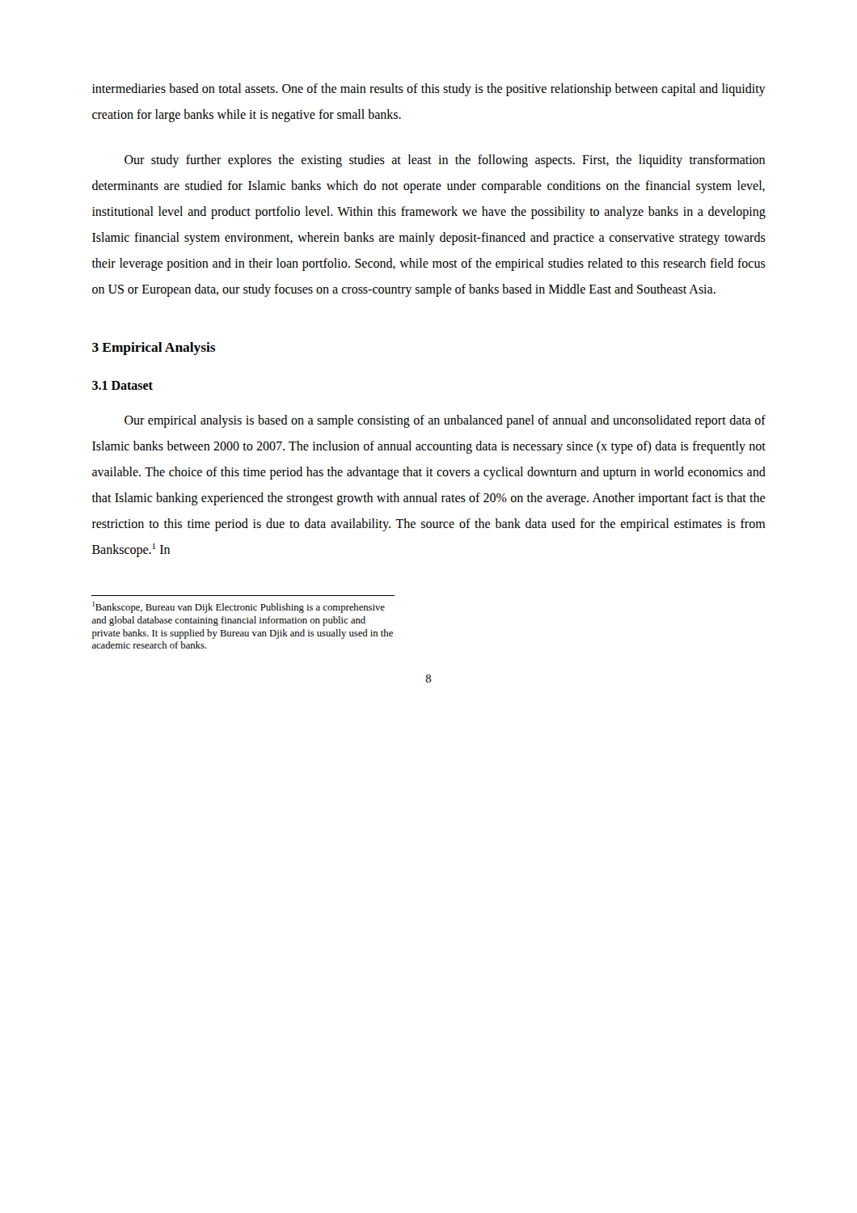intermediaries based on total assets. One of the main results of this study is the positive relationship between capital and liquidity creation for large banks while it is negative for small banks.
Our study further explores the existing studies at least in the following aspects. First, the liquidity transformation determinants are studied for Islamic banks which do not operate under comparable conditions on the financial system level, institutional level and product portfolio level. Within this framework we have the possibility to analyze banks in a developing Islamic financial system environment, wherein banks are mainly deposit-financed and practice a conservative strategy towards their leverage position and in their loan portfolio. Second, while most of the empirical studies related to this research field focus on US or European data, our study focuses on a cross-country sample of banks based in Middle East and Southeast Asia.
3 Empirical Analysis
3.1 Dataset
Our empirical analysis is based on a sample consisting of an unbalanced panel of annual and unconsolidated report data of Islamic banks between 2000 to 2007. The inclusion of annual accounting data is necessary since (x type of) data is frequently not available. The choice of this time period has the advantage that it covers a cyclical downturn and upturn in world economics and that Islamic banking experienced the strongest growth with annual rates of 20% on the average. Another important fact is that the restriction to this time period is due to data availability. The source of the bank data used for the empirical estimates is from Bankscope.1 In
1Bankscope, Bureau van Dijk Electronic Publishing is a comprehensive and global database containing financial information on public and private banks. It is supplied by Bureau van Djik and is usually used in the academic research of banks.
8